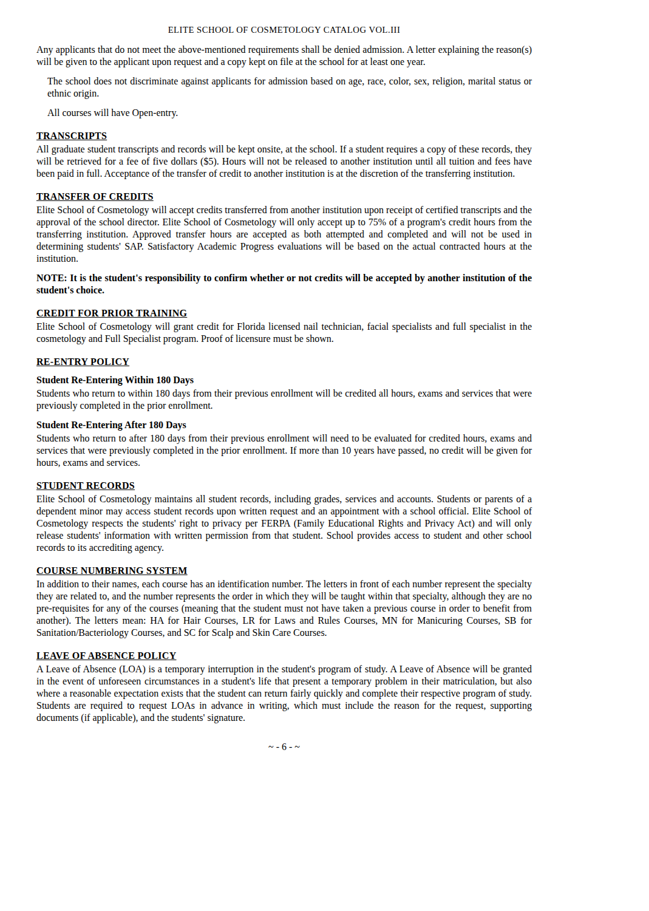ELITE SCHOOL OF COSMETOLOGY CATALOG VOL.III
Any applicants that do not meet the above-mentioned requirements shall be denied admission. A letter explaining the reason(s) will be given to the applicant upon request and a copy kept on file at the school for at least one year.
The school does not discriminate against applicants for admission based on age, race, color, sex, religion, marital status or ethnic origin.
All courses will have Open-entry.
TRANSCRIPTS
All graduate student transcripts and records will be kept onsite, at the school. If a student requires a copy of these records, they will be retrieved for a fee of five dollars ($5). Hours will not be released to another institution until all tuition and fees have been paid in full. Acceptance of the transfer of credit to another institution is at the discretion of the transferring institution.
TRANSFER OF CREDITS
Elite School of Cosmetology will accept credits transferred from another institution upon receipt of certified transcripts and the approval of the school director. Elite School of Cosmetology will only accept up to 75% of a program's credit hours from the transferring institution. Approved transfer hours are accepted as both attempted and completed and will not be used in determining students' SAP. Satisfactory Academic Progress evaluations will be based on the actual contracted hours at the institution.
NOTE: It is the student's responsibility to confirm whether or not credits will be accepted by another institution of the student's choice.
CREDIT FOR PRIOR TRAINING
Elite School of Cosmetology will grant credit for Florida licensed nail technician, facial specialists and full specialist in the cosmetology and Full Specialist program. Proof of licensure must be shown.
RE-ENTRY POLICY
Student Re-Entering Within 180 Days
Students who return to within 180 days from their previous enrollment will be credited all hours, exams and services that were previously completed in the prior enrollment.
Student Re-Entering After 180 Days
Students who return to after 180 days from their previous enrollment will need to be evaluated for credited hours, exams and services that were previously completed in the prior enrollment. If more than 10 years have passed, no credit will be given for hours, exams and services.
STUDENT RECORDS
Elite School of Cosmetology maintains all student records, including grades, services and accounts. Students or parents of a dependent minor may access student records upon written request and an appointment with a school official. Elite School of Cosmetology respects the students' right to privacy per FERPA (Family Educational Rights and Privacy Act) and will only release students' information with written permission from that student. School provides access to student and other school records to its accrediting agency.
COURSE NUMBERING SYSTEM
In addition to their names, each course has an identification number. The letters in front of each number represent the specialty they are related to, and the number represents the order in which they will be taught within that specialty, although they are no pre-requisites for any of the courses (meaning that the student must not have taken a previous course in order to benefit from another). The letters mean: HA for Hair Courses, LR for Laws and Rules Courses, MN for Manicuring Courses, SB for Sanitation/Bacteriology Courses, and SC for Scalp and Skin Care Courses.
LEAVE OF ABSENCE POLICY
A Leave of Absence (LOA) is a temporary interruption in the student's program of study. A Leave of Absence will be granted in the event of unforeseen circumstances in a student's life that present a temporary problem in their matriculation, but also where a reasonable expectation exists that the student can return fairly quickly and complete their respective program of study. Students are required to request LOAs in advance in writing, which must include the reason for the request, supporting documents (if applicable), and the students' signature.
~ - 6 - ~